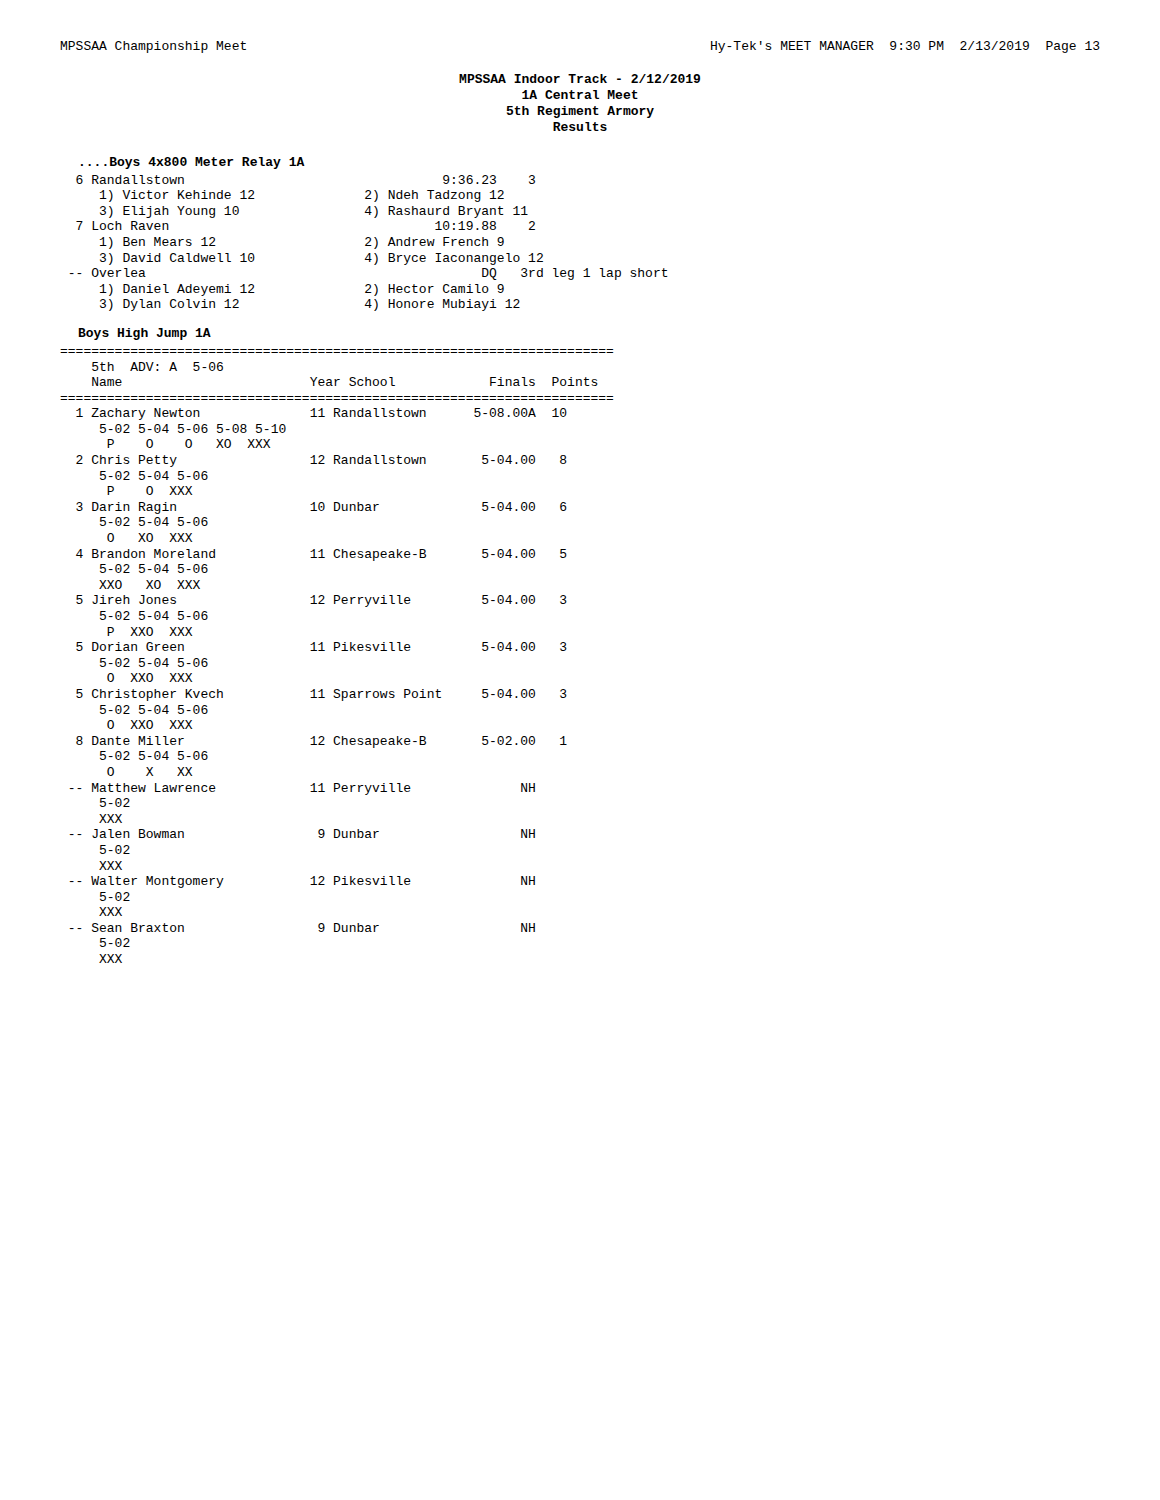MPSSAA Championship Meet Hy-Tek's MEET MANAGER 9:30 PM 2/13/2019 Page 13
MPSSAA Indoor Track - 2/12/2019
1A Central Meet
5th Regiment Armory
Results
....Boys 4x800 Meter Relay 1A
  6 Randallstown                                 9:36.23    3
     1) Victor Kehinde 12              2) Ndeh Tadzong 12
     3) Elijah Young 10                4) Rashaurd Bryant 11
  7 Loch Raven                                  10:19.88    2
     1) Ben Mears 12                   2) Andrew French 9
     3) David Caldwell 10              4) Bryce Iaconangelo 12
 -- Overlea                                           DQ   3rd leg 1 lap short
     1) Daniel Adeyemi 12              2) Hector Camilo 9
     3) Dylan Colvin 12                4) Honore Mubiayi 12
Boys High Jump 1A
=======================================================================
    5th  ADV: A  5-06
    Name                        Year School            Finals  Points
=======================================================================
  1 Zachary Newton              11 Randallstown      5-08.00A  10
     5-02 5-04 5-06 5-08 5-10
      P    O    O   XO  XXX
  2 Chris Petty                 12 Randallstown       5-04.00   8
     5-02 5-04 5-06
      P    O  XXX
  3 Darin Ragin                 10 Dunbar             5-04.00   6
     5-02 5-04 5-06
      O   XO  XXX
  4 Brandon Moreland            11 Chesapeake-B       5-04.00   5
     5-02 5-04 5-06
     XXO   XO  XXX
  5 Jireh Jones                 12 Perryville         5-04.00   3
     5-02 5-04 5-06
      P  XXO  XXX
  5 Dorian Green                11 Pikesville         5-04.00   3
     5-02 5-04 5-06
      O  XXO  XXX
  5 Christopher Kvech           11 Sparrows Point     5-04.00   3
     5-02 5-04 5-06
      O  XXO  XXX
  8 Dante Miller                12 Chesapeake-B       5-02.00   1
     5-02 5-04 5-06
      O    X   XX
 -- Matthew Lawrence            11 Perryville              NH
     5-02
     XXX
 -- Jalen Bowman                 9 Dunbar                  NH
     5-02
     XXX
 -- Walter Montgomery           12 Pikesville              NH
     5-02
     XXX
 -- Sean Braxton                 9 Dunbar                  NH
     5-02
     XXX